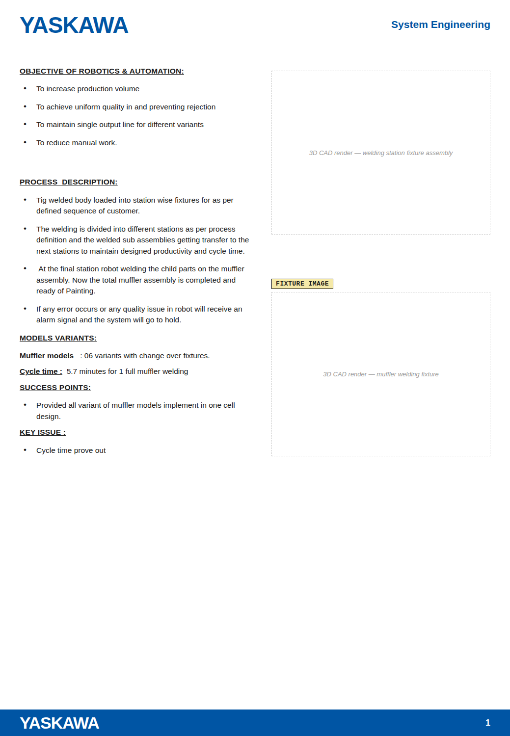YASKAWA
System Engineering
OBJECTIVE OF ROBOTICS & AUTOMATION:
To increase production volume
To achieve uniform quality in and preventing rejection
To maintain single output line for different variants
To reduce manual work.
PROCESS DESCRIPTION:
Tig welded body loaded into station wise fixtures for as per defined sequence of customer.
The welding is divided into different stations as per process definition and the welded sub assemblies getting transfer to the next stations to maintain designed productivity and cycle time.
At the final station robot welding the child parts on the muffler assembly. Now the total muffler assembly is completed and ready of Painting.
If any error occurs or any quality issue in robot will receive an alarm signal and the system will go to hold.
MODELS VARIANTS:
Muffler models : 06 variants with change over fixtures.
Cycle time : 5.7 minutes for 1 full muffler welding
SUCCESS POINTS:
Provided all variant of muffler models implement in one cell design.
KEY ISSUE :
Cycle time prove out
3D CAD render — welding station fixture assembly
FIXTURE IMAGE
3D CAD render — muffler welding fixture
YASKAWA
1